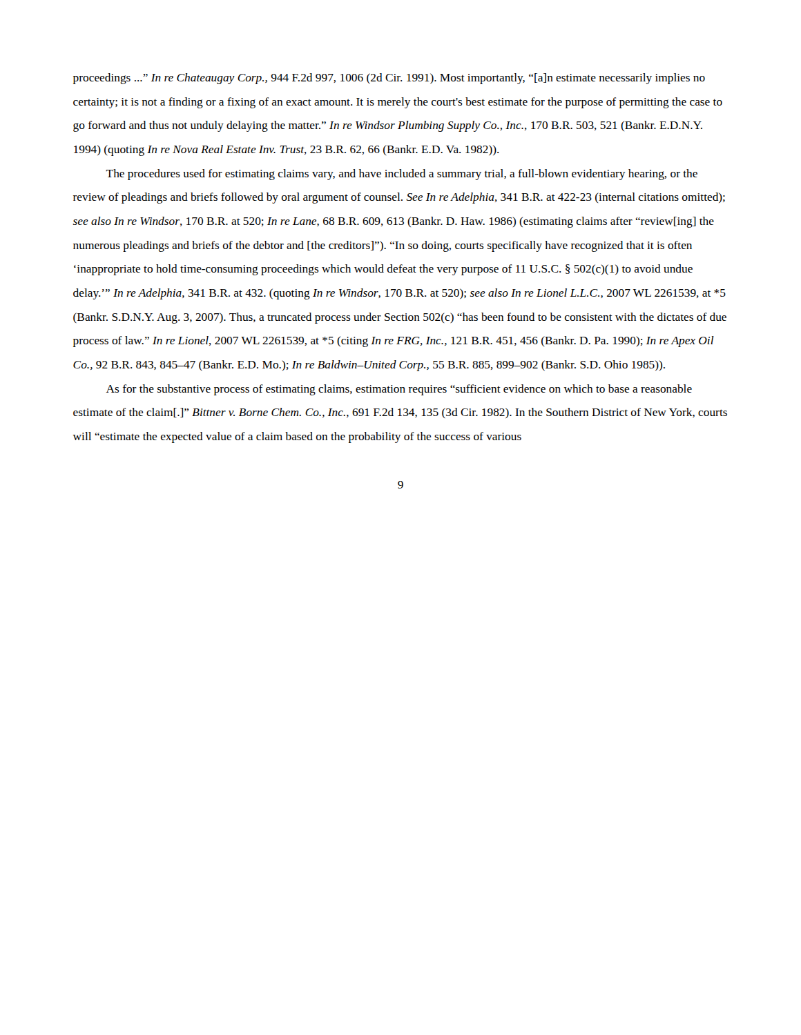proceedings ...” In re Chateaugay Corp., 944 F.2d 997, 1006 (2d Cir. 1991). Most importantly, “[a]n estimate necessarily implies no certainty; it is not a finding or a fixing of an exact amount. It is merely the court's best estimate for the purpose of permitting the case to go forward and thus not unduly delaying the matter.” In re Windsor Plumbing Supply Co., Inc., 170 B.R. 503, 521 (Bankr. E.D.N.Y. 1994) (quoting In re Nova Real Estate Inv. Trust, 23 B.R. 62, 66 (Bankr. E.D. Va. 1982)).
The procedures used for estimating claims vary, and have included a summary trial, a full-blown evidentiary hearing, or the review of pleadings and briefs followed by oral argument of counsel. See In re Adelphia, 341 B.R. at 422-23 (internal citations omitted); see also In re Windsor, 170 B.R. at 520; In re Lane, 68 B.R. 609, 613 (Bankr. D. Haw. 1986) (estimating claims after “review[ing] the numerous pleadings and briefs of the debtor and [the creditors]”). “In so doing, courts specifically have recognized that it is often ‘inappropriate to hold time-consuming proceedings which would defeat the very purpose of 11 U.S.C. § 502(c)(1) to avoid undue delay.’” In re Adelphia, 341 B.R. at 432. (quoting In re Windsor, 170 B.R. at 520); see also In re Lionel L.L.C., 2007 WL 2261539, at *5 (Bankr. S.D.N.Y. Aug. 3, 2007). Thus, a truncated process under Section 502(c) “has been found to be consistent with the dictates of due process of law.” In re Lionel, 2007 WL 2261539, at *5 (citing In re FRG, Inc., 121 B.R. 451, 456 (Bankr. D. Pa. 1990); In re Apex Oil Co., 92 B.R. 843, 845–47 (Bankr. E.D. Mo.); In re Baldwin–United Corp., 55 B.R. 885, 899–902 (Bankr. S.D. Ohio 1985)).
As for the substantive process of estimating claims, estimation requires “sufficient evidence on which to base a reasonable estimate of the claim[.]” Bittner v. Borne Chem. Co., Inc., 691 F.2d 134, 135 (3d Cir. 1982). In the Southern District of New York, courts will “estimate the expected value of a claim based on the probability of the success of various
9